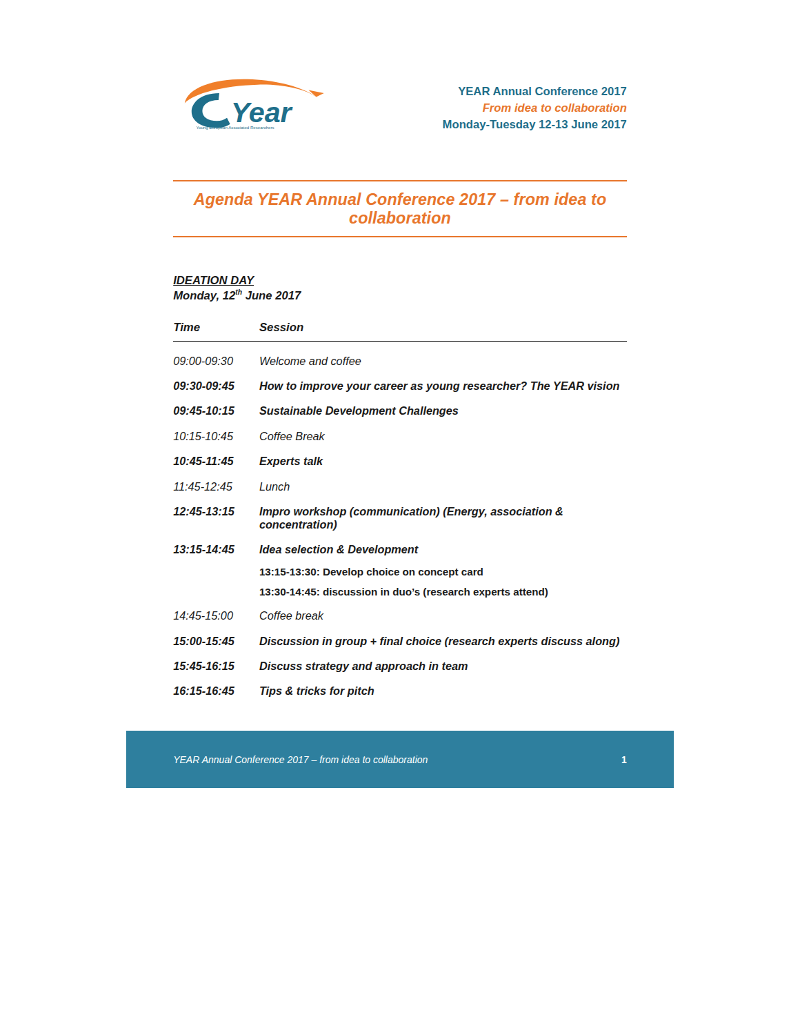Year Young European Associated Researchers www.year-network.com
YEAR Annual Conference 2017
From idea to collaboration
Monday-Tuesday 12-13 June 2017
Agenda YEAR Annual Conference 2017 – from idea to collaboration
IDEATION DAY
Monday, 12th June 2017
| Time | Session |
| --- | --- |
| 09:00-09:30 | Welcome and coffee |
| 09:30-09:45 | How to improve your career as young researcher? The YEAR vision |
| 09:45-10:15 | Sustainable Development Challenges |
| 10:15-10:45 | Coffee Break |
| 10:45-11:45 | Experts talk |
| 11:45-12:45 | Lunch |
| 12:45-13:15 | Impro workshop (communication) (Energy, association & concentration) |
| 13:15-14:45 | Idea selection & Development 13:15-13:30: Develop choice on concept card 13:30-14:45: discussion in duo’s (research experts attend) |
| 14:45-15:00 | Coffee break |
| 15:00-15:45 | Discussion in group + final choice (research experts discuss along) |
| 15:45-16:15 | Discuss strategy and approach in team |
| 16:15-16:45 | Tips & tricks for pitch |
YEAR Annual Conference 2017 – from idea to collaboration 1